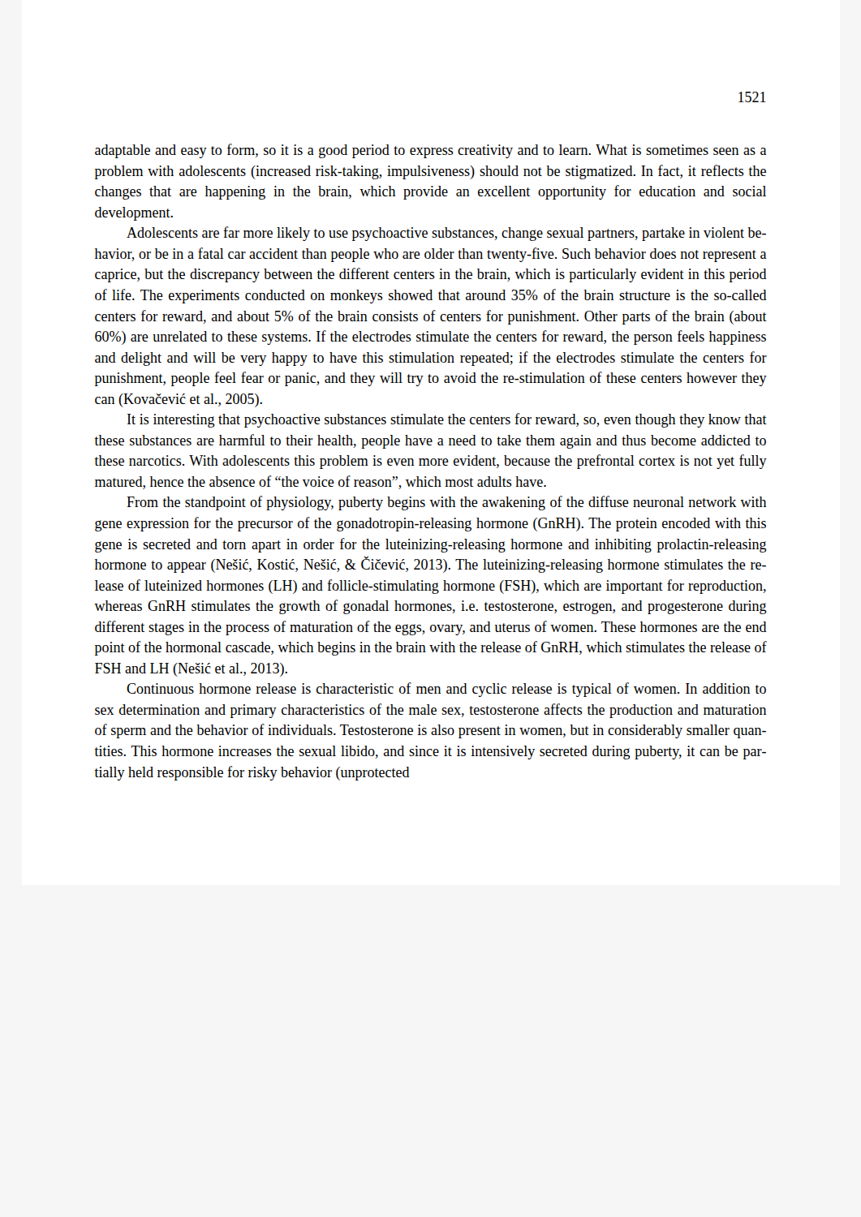1521
adaptable and easy to form, so it is a good period to express creativity and to learn. What is sometimes seen as a problem with adolescents (increased risk-taking, impulsiveness) should not be stigmatized. In fact, it reflects the changes that are happening in the brain, which provide an excellent opportunity for education and social development.
Adolescents are far more likely to use psychoactive substances, change sexual partners, partake in violent behavior, or be in a fatal car accident than people who are older than twenty-five. Such behavior does not represent a caprice, but the discrepancy between the different centers in the brain, which is particularly evident in this period of life. The experiments conducted on monkeys showed that around 35% of the brain structure is the so-called centers for reward, and about 5% of the brain consists of centers for punishment. Other parts of the brain (about 60%) are unrelated to these systems. If the electrodes stimulate the centers for reward, the person feels happiness and delight and will be very happy to have this stimulation repeated; if the electrodes stimulate the centers for punishment, people feel fear or panic, and they will try to avoid the re-stimulation of these centers however they can (Kovačević et al., 2005).
It is interesting that psychoactive substances stimulate the centers for reward, so, even though they know that these substances are harmful to their health, people have a need to take them again and thus become addicted to these narcotics. With adolescents this problem is even more evident, because the prefrontal cortex is not yet fully matured, hence the absence of “the voice of reason”, which most adults have.
From the standpoint of physiology, puberty begins with the awakening of the diffuse neuronal network with gene expression for the precursor of the gonadotropin-releasing hormone (GnRH). The protein encoded with this gene is secreted and torn apart in order for the luteinizing-releasing hormone and inhibiting prolactin-releasing hormone to appear (Nešić, Kostić, Nešić, & Čičević, 2013). The luteinizing-releasing hormone stimulates the release of luteinized hormones (LH) and follicle-stimulating hormone (FSH), which are important for reproduction, whereas GnRH stimulates the growth of gonadal hormones, i.e. testosterone, estrogen, and progesterone during different stages in the process of maturation of the eggs, ovary, and uterus of women. These hormones are the end point of the hormonal cascade, which begins in the brain with the release of GnRH, which stimulates the release of FSH and LH (Nešić et al., 2013).
Continuous hormone release is characteristic of men and cyclic release is typical of women. In addition to sex determination and primary characteristics of the male sex, testosterone affects the production and maturation of sperm and the behavior of individuals. Testosterone is also present in women, but in considerably smaller quantities. This hormone increases the sexual libido, and since it is intensively secreted during puberty, it can be partially held responsible for risky behavior (unprotected